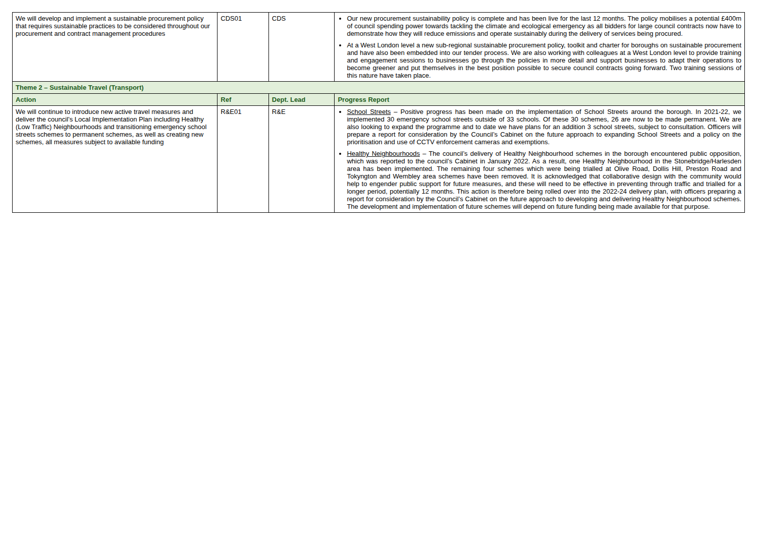| We will develop and implement a sustainable procurement policy that requires sustainable practices to be considered throughout our procurement and contract management procedures | CDS01 | CDS | Our new procurement sustainability policy is complete and has been live for the last 12 months. The policy mobilises a potential £400m of council spending power towards tackling the climate and ecological emergency as all bidders for large council contracts now have to demonstrate how they will reduce emissions and operate sustainably during the delivery of services being procured. At a West London level a new sub-regional sustainable procurement policy, toolkit and charter for boroughs on sustainable procurement and have also been embedded into our tender process. We are also working with colleagues at a West London level to provide training and engagement sessions to businesses go through the policies in more detail and support businesses to adapt their operations to become greener and put themselves in the best position possible to secure council contracts going forward. Two training sessions of this nature have taken place. |
| Theme 2 – Sustainable Travel (Transport) |
| Action | Ref | Dept. Lead | Progress Report |
| We will continue to introduce new active travel measures and deliver the council’s Local Implementation Plan including Healthy (Low Traffic) Neighbourhoods and transitioning emergency school streets schemes to permanent schemes, as well as creating new schemes, all measures subject to available funding | R&E01 | R&E | School Streets – Positive progress has been made on the implementation of School Streets around the borough. In 2021-22, we implemented 30 emergency school streets outside of 33 schools. Of these 30 schemes, 26 are now to be made permanent. We are also looking to expand the programme and to date we have plans for an addition 3 school streets, subject to consultation. Officers will prepare a report for consideration by the Council’s Cabinet on the future approach to expanding School Streets and a policy on the prioritisation and use of CCTV enforcement cameras and exemptions. Healthy Neighbourhoods – The council’s delivery of Healthy Neighbourhood schemes in the borough encountered public opposition, which was reported to the council’s Cabinet in January 2022. As a result, one Healthy Neighbourhood in the Stonebridge/Harlesden area has been implemented. The remaining four schemes which were being trialled at Olive Road, Dollis Hill, Preston Road and Tokyngton and Wembley area schemes have been removed. It is acknowledged that collaborative design with the community would help to engender public support for future measures, and these will need to be effective in preventing through traffic and trialled for a longer period, potentially 12 months. This action is therefore being rolled over into the 2022-24 delivery plan, with officers preparing a report for consideration by the Council’s Cabinet on the future approach to developing and delivering Healthy Neighbourhood schemes. The development and implementation of future schemes will depend on future funding being made available for that purpose. |